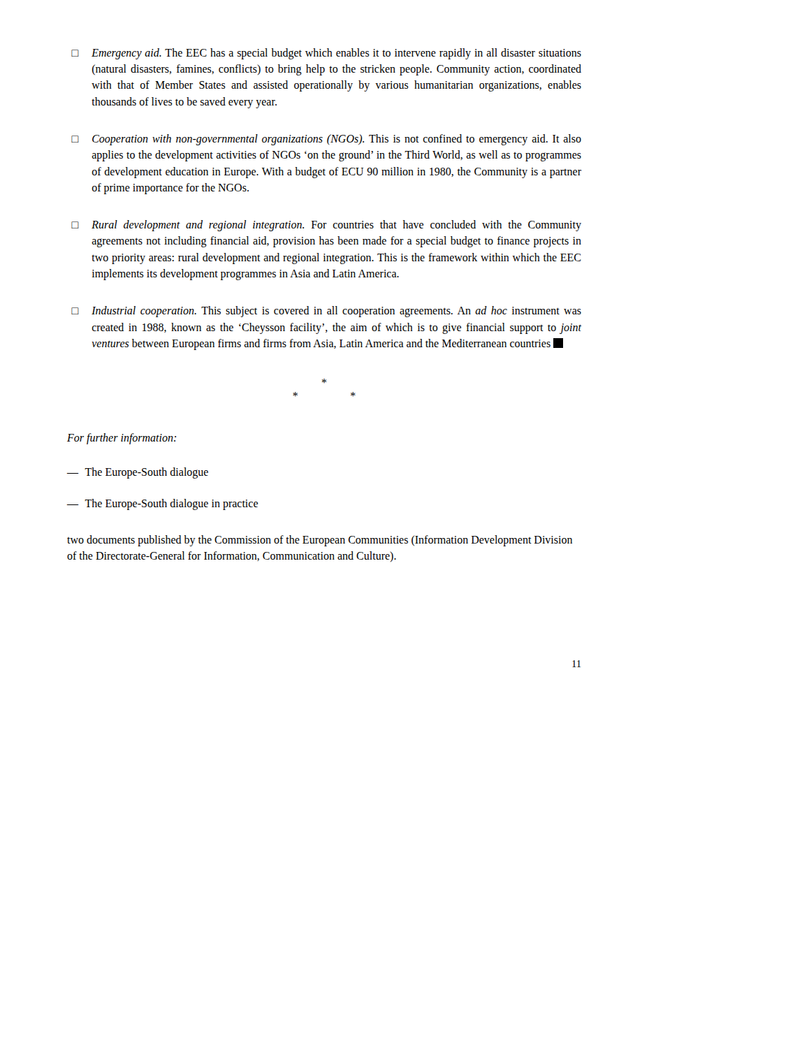Emergency aid. The EEC has a special budget which enables it to intervene rapidly in all disaster situations (natural disasters, famines, conflicts) to bring help to the stricken people. Community action, coordinated with that of Member States and assisted operationally by various humanitarian organizations, enables thousands of lives to be saved every year.
Cooperation with non-governmental organizations (NGOs). This is not confined to emergency aid. It also applies to the development activities of NGOs ‘on the ground’ in the Third World, as well as to programmes of development education in Europe. With a budget of ECU 90 million in 1980, the Community is a partner of prime importance for the NGOs.
Rural development and regional integration. For countries that have concluded with the Community agreements not including financial aid, provision has been made for a special budget to finance projects in two priority areas: rural development and regional integration. This is the framework within which the EEC implements its development programmes in Asia and Latin America.
Industrial cooperation. This subject is covered in all cooperation agreements. An ad hoc instrument was created in 1988, known as the ‘Cheysson facility’, the aim of which is to give financial support to joint ventures between European firms and firms from Asia, Latin America and the Mediterranean countries
*
* *
For further information:
The Europe-South dialogue
The Europe-South dialogue in practice
two documents published by the Commission of the European Communities (Information Development Division of the Directorate-General for Information, Communication and Culture).
11